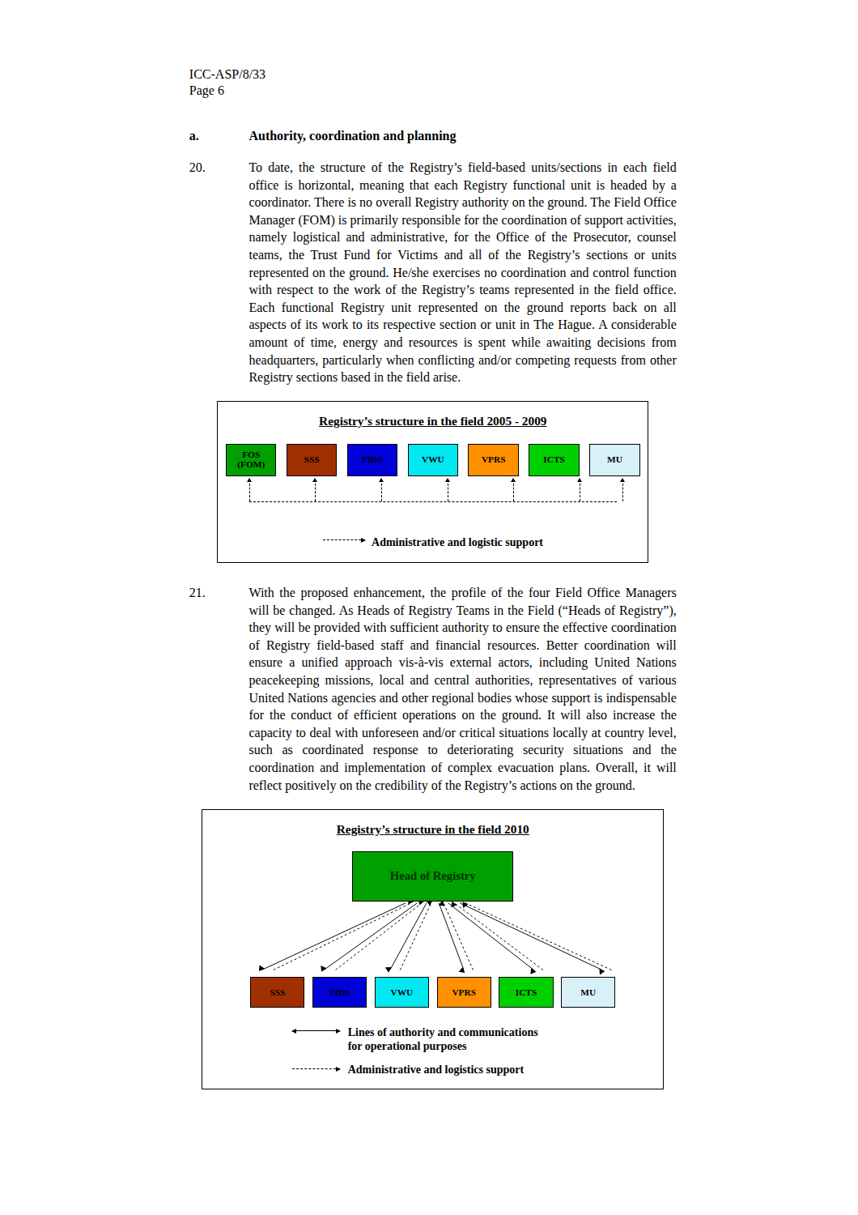ICC-ASP/8/33
Page 6
a. Authority, coordination and planning
20. To date, the structure of the Registry’s field-based units/sections in each field office is horizontal, meaning that each Registry functional unit is headed by a coordinator. There is no overall Registry authority on the ground. The Field Office Manager (FOM) is primarily responsible for the coordination of support activities, namely logistical and administrative, for the Office of the Prosecutor, counsel teams, the Trust Fund for Victims and all of the Registry’s sections or units represented on the ground. He/she exercises no coordination and control function with respect to the work of the Registry’s teams represented in the field office. Each functional Registry unit represented on the ground reports back on all aspects of its work to its respective section or unit in The Hague. A considerable amount of time, energy and resources is spent while awaiting decisions from headquarters, particularly when conflicting and/or competing requests from other Registry sections based in the field arise.
Registry’s structure in the field 2005 - 2009
FOS
(FOM)
SSS
PIDS
VWU
VPRS
ICTS
MU
Administrative and logistic support
21. With the proposed enhancement, the profile of the four Field Office Managers will be changed. As Heads of Registry Teams in the Field (“Heads of Registry”), they will be provided with sufficient authority to ensure the effective coordination of Registry field-based staff and financial resources. Better coordination will ensure a unified approach vis-à-vis external actors, including United Nations peacekeeping missions, local and central authorities, representatives of various United Nations agencies and other regional bodies whose support is indispensable for the conduct of efficient operations on the ground. It will also increase the capacity to deal with unforeseen and/or critical situations locally at country level, such as coordinated response to deteriorating security situations and the coordination and implementation of complex evacuation plans. Overall, it will reflect positively on the credibility of the Registry’s actions on the ground.
Registry’s structure in the field 2010
Head of Registry
SSS
PIDS
VWU
VPRS
ICTS
MU
Lines of authority and communications
for operational purposes
Administrative and logistics support